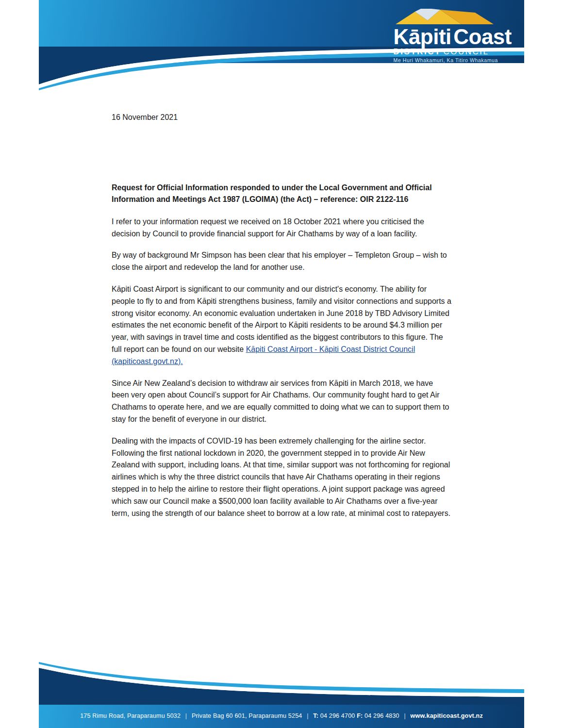Kāpiti Coast
DISTRICT COUNCIL
Me Huri Whakamuri, Ka Titiro Whakamua
16 November 2021
Request for Official Information responded to under the Local Government and Official Information and Meetings Act 1987 (LGOIMA) (the Act) – reference: OIR 2122-116
I refer to your information request we received on 18 October 2021 where you criticised the decision by Council to provide financial support for Air Chathams by way of a loan facility.
By way of background Mr Simpson has been clear that his employer – Templeton Group – wish to close the airport and redevelop the land for another use.
Kāpiti Coast Airport is significant to our community and our district's economy. The ability for people to fly to and from Kāpiti strengthens business, family and visitor connections and supports a strong visitor economy. An economic evaluation undertaken in June 2018 by TBD Advisory Limited estimates the net economic benefit of the Airport to Kāpiti residents to be around $4.3 million per year, with savings in travel time and costs identified as the biggest contributors to this figure. The full report can be found on our website Kāpiti Coast Airport - Kāpiti Coast District Council (kapiticoast.govt.nz).
Since Air New Zealand’s decision to withdraw air services from Kāpiti in March 2018, we have been very open about Council’s support for Air Chathams. Our community fought hard to get Air Chathams to operate here, and we are equally committed to doing what we can to support them to stay for the benefit of everyone in our district.
Dealing with the impacts of COVID-19 has been extremely challenging for the airline sector. Following the first national lockdown in 2020, the government stepped in to provide Air New Zealand with support, including loans. At that time, similar support was not forthcoming for regional airlines which is why the three district councils that have Air Chathams operating in their regions stepped in to help the airline to restore their flight operations. A joint support package was agreed which saw our Council make a $500,000 loan facility available to Air Chathams over a five-year term, using the strength of our balance sheet to borrow at a low rate, at minimal cost to ratepayers.
175 Rimu Road, Paraparaumu 5032 | Private Bag 60 601, Paraparaumu 5254 | T: 04 296 4700 F: 04 296 4830 | www.kapiticoast.govt.nz